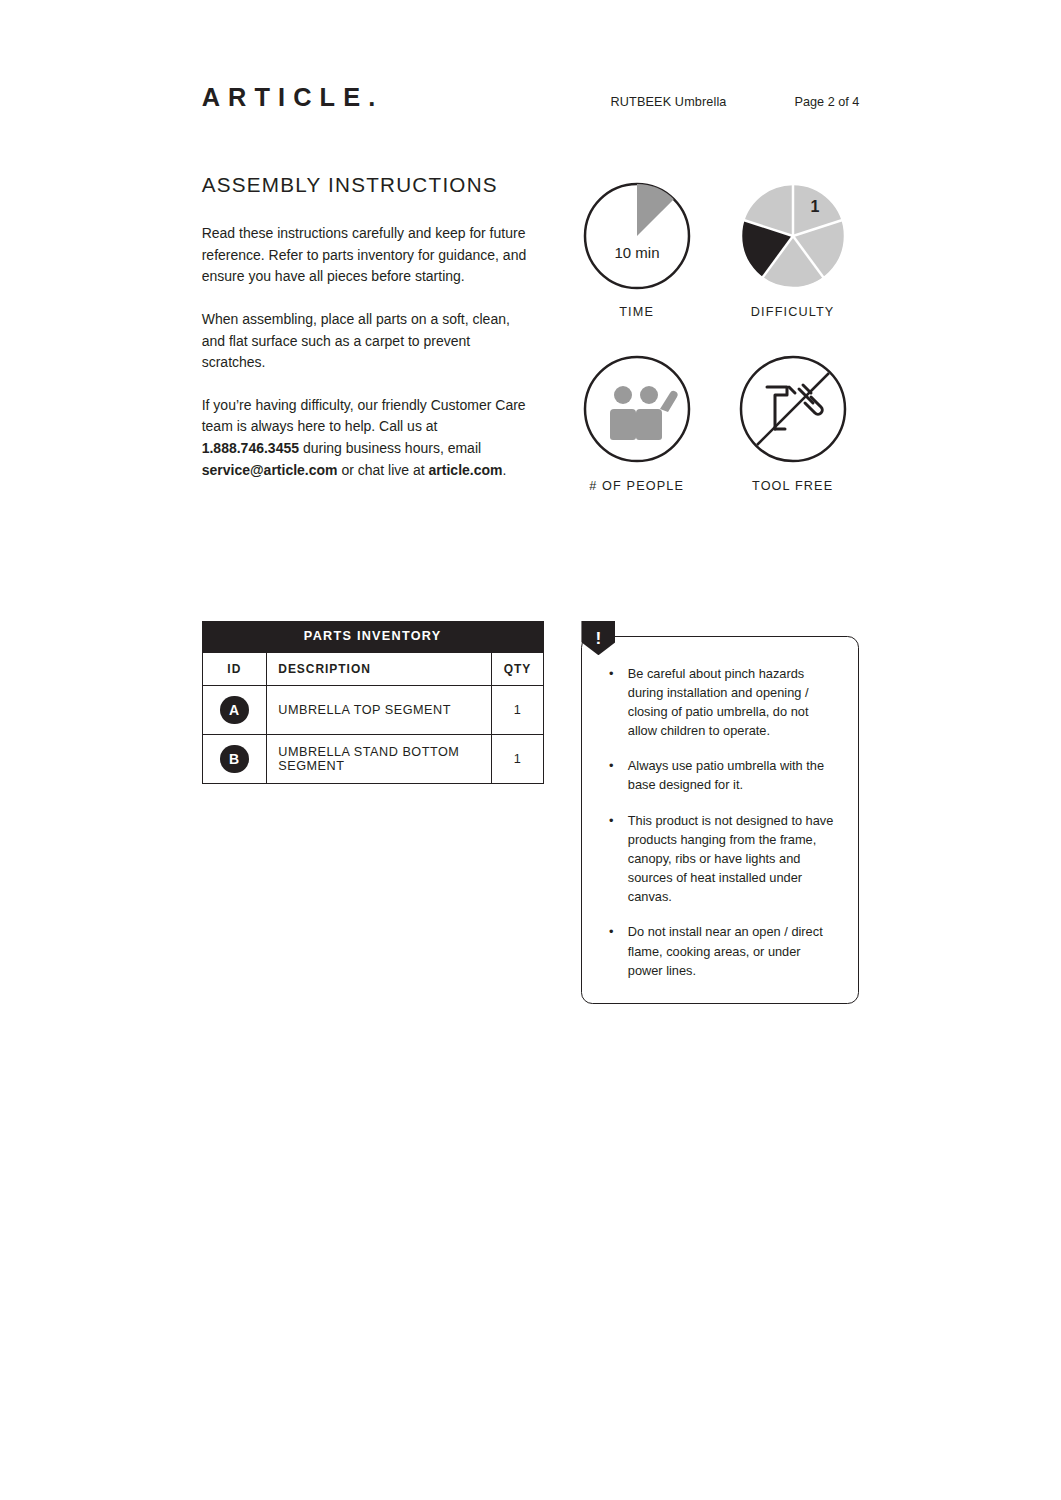ARTICLE.
RUTBEEK Umbrella Page 2 of 4
ASSEMBLY INSTRUCTIONS
Read these instructions carefully and keep for future reference. Refer to parts inventory for guidance, and ensure you have all pieces before starting.
When assembling, place all parts on a soft, clean, and flat surface such as a carpet to prevent scratches.
If you’re having difficulty, our friendly Customer Care team is always here to help. Call us at 1.888.746.3455 during business hours, email service@article.com or chat live at article.com.
10 min
TIME
1
DIFFICULTY
# OF PEOPLE
TOOL FREE
PARTS INVENTORY
| ID | DESCRIPTION | QTY |
| --- | --- | --- |
| A | UMBRELLA TOP SEGMENT | 1 |
| B | UMBRELLA STAND BOTTOM SEGMENT | 1 |
!
Be careful about pinch hazards during installation and opening / closing of patio umbrella, do not allow children to operate.
Always use patio umbrella with the base designed for it.
This product is not designed to have products hanging from the frame, canopy, ribs or have lights and sources of heat installed under canvas.
Do not install near an open / direct flame, cooking areas, or under power lines.